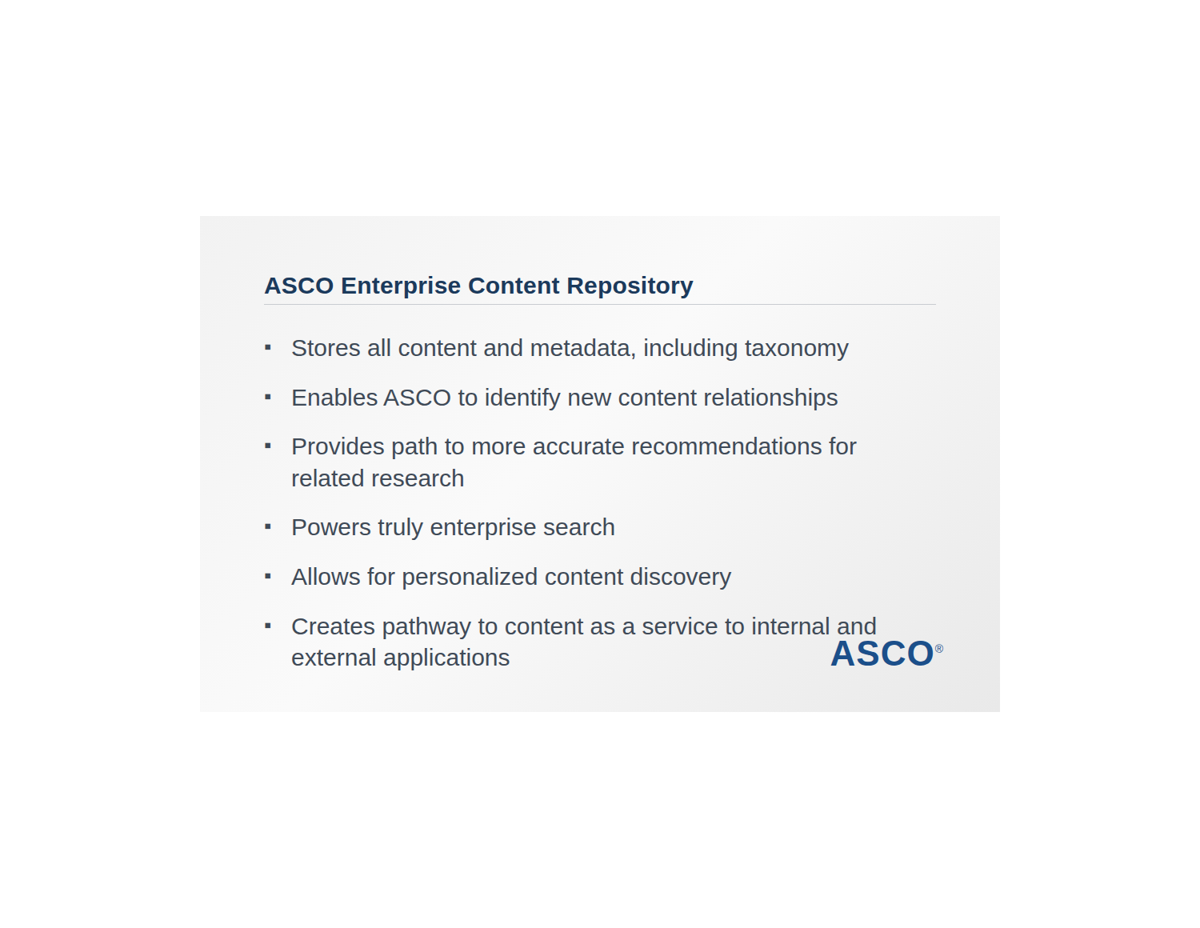ASCO Enterprise Content Repository
Stores all content and metadata, including taxonomy
Enables ASCO to identify new content relationships
Provides path to more accurate recommendations for related research
Powers truly enterprise search
Allows for personalized content discovery
Creates pathway to content as a service to internal and external applications
ASCO®